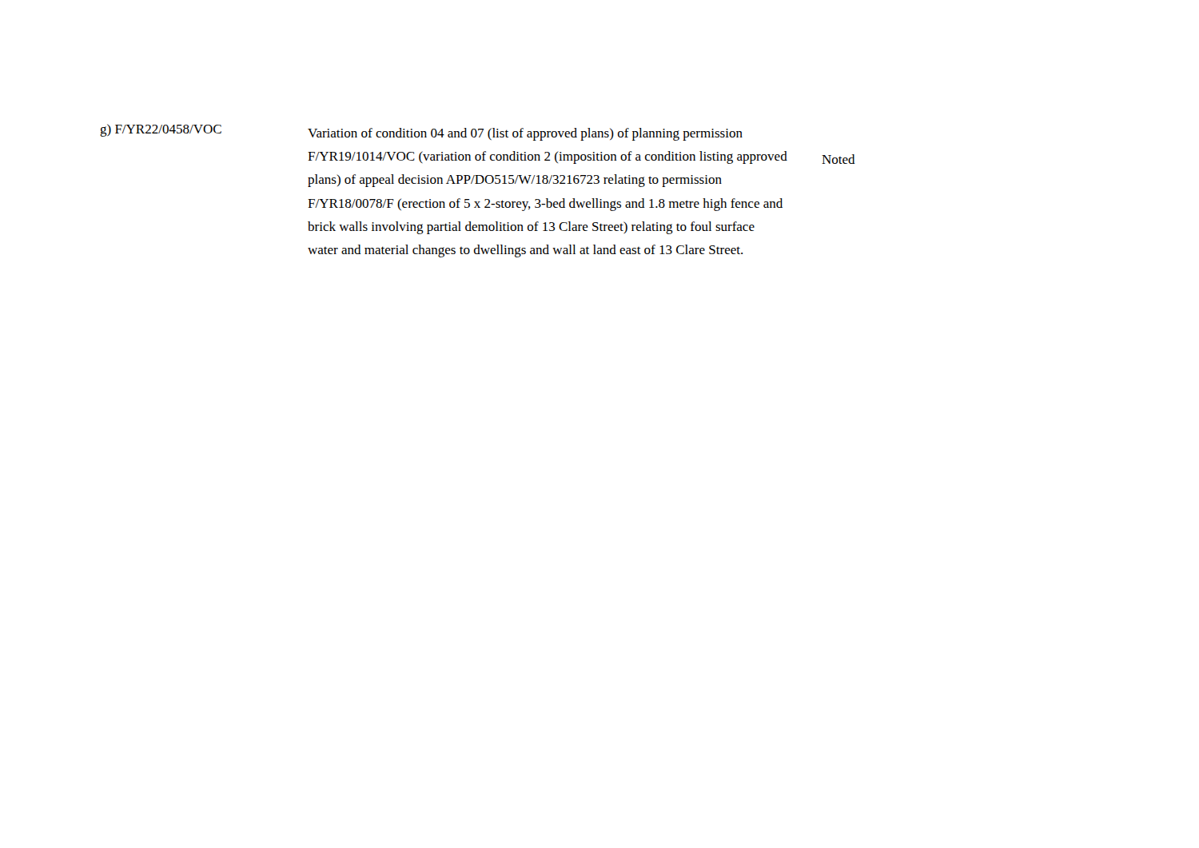g) F/YR22/0458/VOC
Variation of condition 04 and 07 (list of approved plans) of planning permission F/YR19/1014/VOC (variation of condition 2 (imposition of a condition listing approved plans) of appeal decision APP/DO515/W/18/3216723 relating to permission F/YR18/0078/F (erection of 5 x 2-storey, 3-bed dwellings and 1.8 metre high fence and brick walls involving partial demolition of 13 Clare Street) relating to foul surface water and material changes to dwellings and wall at land east of 13 Clare Street.
Noted